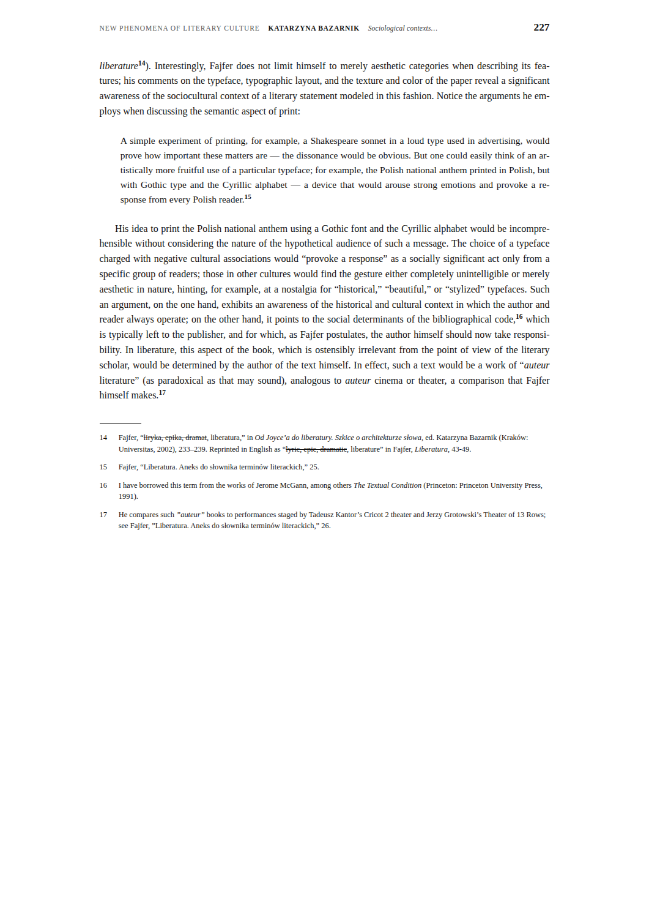New phenomena of literary culture Katarzyna Bazarnik Sociological contexts… 227
liberature14). Interestingly, Fajfer does not limit himself to merely aesthetic categories when describing its features; his comments on the typeface, typographic layout, and the texture and color of the paper reveal a significant awareness of the sociocultural context of a literary statement modeled in this fashion. Notice the arguments he employs when discussing the semantic aspect of print:
A simple experiment of printing, for example, a Shakespeare sonnet in a loud type used in advertising, would prove how important these matters are — the dissonance would be obvious. But one could easily think of an artistically more fruitful use of a particular typeface; for example, the Polish national anthem printed in Polish, but with Gothic type and the Cyrillic alphabet — a device that would arouse strong emotions and provoke a response from every Polish reader.15
His idea to print the Polish national anthem using a Gothic font and the Cyrillic alphabet would be incomprehensible without considering the nature of the hypothetical audience of such a message. The choice of a typeface charged with negative cultural associations would “provoke a response” as a socially significant act only from a specific group of readers; those in other cultures would find the gesture either completely unintelligible or merely aesthetic in nature, hinting, for example, at a nostalgia for “historical,” “beautiful,” or “stylized” typefaces. Such an argument, on the one hand, exhibits an awareness of the historical and cultural context in which the author and reader always operate; on the other hand, it points to the social determinants of the bibliographical code,16 which is typically left to the publisher, and for which, as Fajfer postulates, the author himself should now take responsibility. In liberature, this aspect of the book, which is ostensibly irrelevant from the point of view of the literary scholar, would be determined by the author of the text himself. In effect, such a text would be a work of “auteur literature” (as paradoxical as that may sound), analogous to auteur cinema or theater, a comparison that Fajfer himself makes.17
14 Fajfer, “liryka, epika, dramat, liberatura,” in Od Joyce’a do liberatury. Szkice o architekturze słowa, ed. Katarzyna Bazarnik (Kraków: Universitas, 2002), 233–239. Reprinted in English as “lyric, epic, dramatic, liberature” in Fajfer, Liberatura, 43-49.
15 Fajfer, “Liberatura. Aneks do słownika terminów literackich,” 25.
16 I have borrowed this term from the works of Jerome McGann, among others The Textual Condition (Princeton: Princeton University Press, 1991).
17 He compares such ”auteur” books to performances staged by Tadeusz Kantor’s Cricot 2 theater and Jerzy Grotowski’s Theater of 13 Rows; see Fajfer, ”Liberatura. Aneks do słownika terminów literackich,” 26.